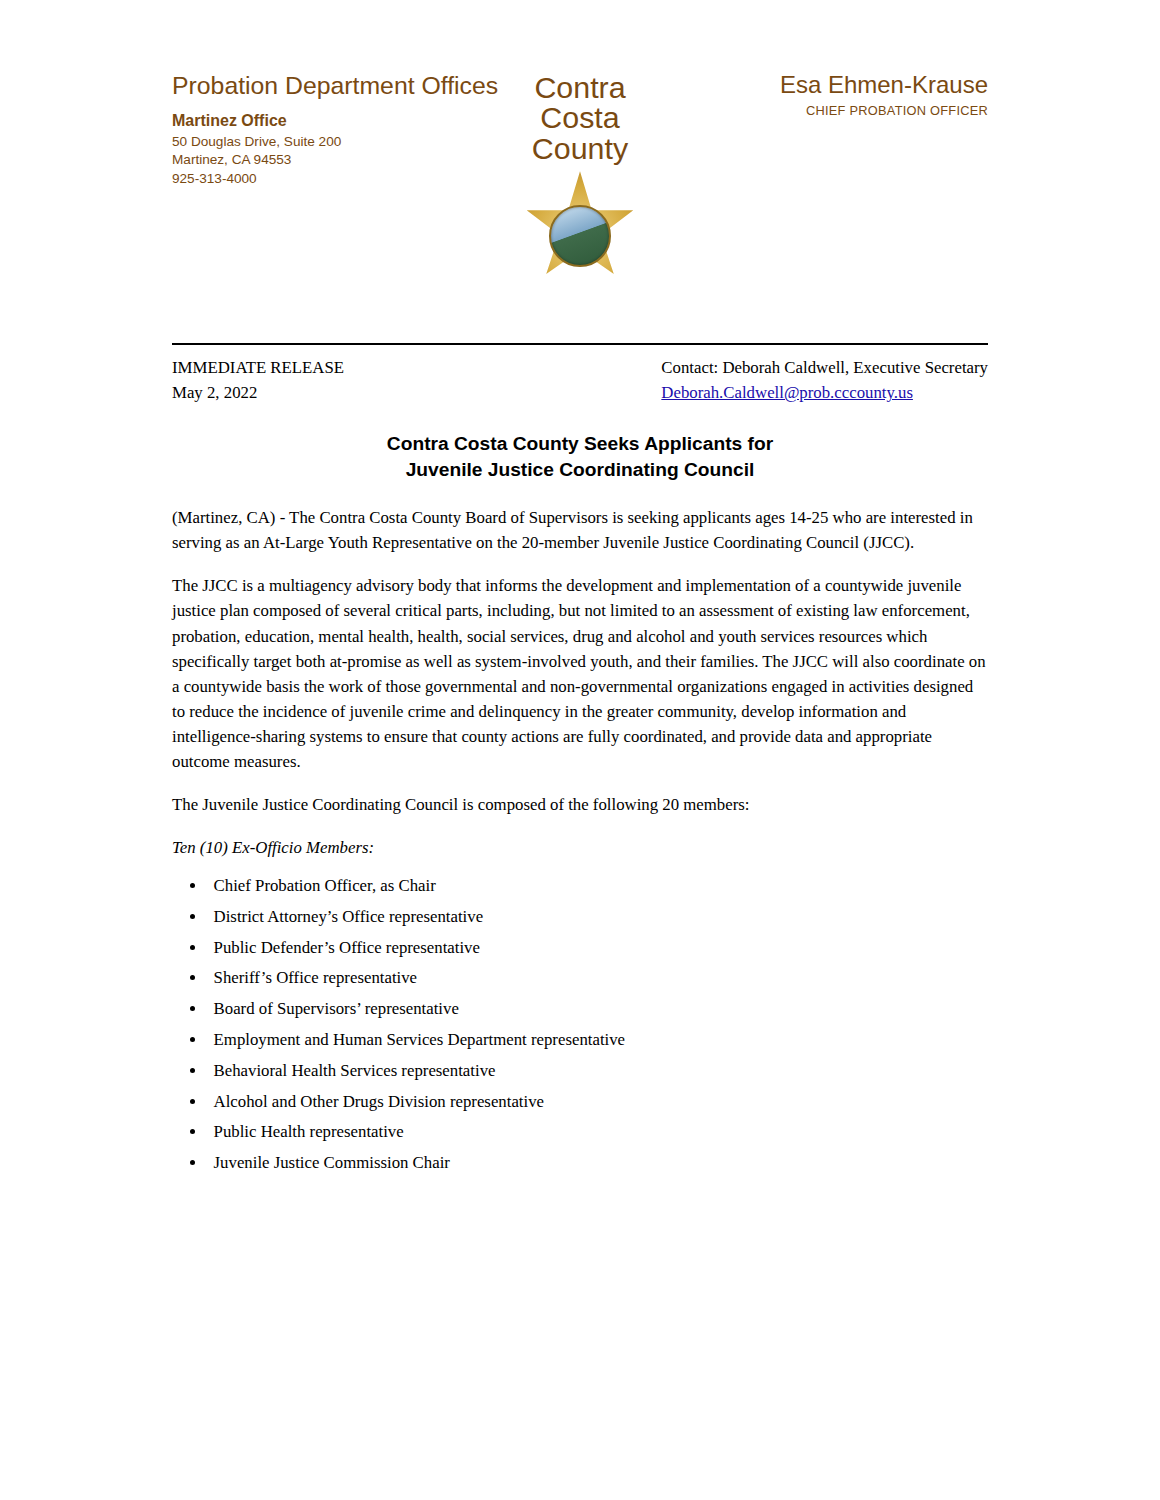Probation Department Offices
Martinez Office
50 Douglas Drive, Suite 200
Martinez, CA 94553
925-313-4000
Contra
Costa
County
Esa Ehmen-Krause
CHIEF PROBATION OFFICER
IMMEDIATE RELEASE
May 2, 2022
Contact: Deborah Caldwell, Executive Secretary
Deborah.Caldwell@prob.cccounty.us
Contra Costa County Seeks Applicants for
Juvenile Justice Coordinating Council
(Martinez, CA) - The Contra Costa County Board of Supervisors is seeking applicants ages 14-25 who are interested in serving as an At-Large Youth Representative on the 20-member Juvenile Justice Coordinating Council (JJCC).
The JJCC is a multiagency advisory body that informs the development and implementation of a countywide juvenile justice plan composed of several critical parts, including, but not limited to an assessment of existing law enforcement, probation, education, mental health, health, social services, drug and alcohol and youth services resources which specifically target both at-promise as well as system-involved youth, and their families. The JJCC will also coordinate on a countywide basis the work of those governmental and non-governmental organizations engaged in activities designed to reduce the incidence of juvenile crime and delinquency in the greater community, develop information and intelligence-sharing systems to ensure that county actions are fully coordinated, and provide data and appropriate outcome measures.
The Juvenile Justice Coordinating Council is composed of the following 20 members:
Ten (10) Ex-Officio Members:
Chief Probation Officer, as Chair
District Attorney’s Office representative
Public Defender’s Office representative
Sheriff’s Office representative
Board of Supervisors’ representative
Employment and Human Services Department representative
Behavioral Health Services representative
Alcohol and Other Drugs Division representative
Public Health representative
Juvenile Justice Commission Chair